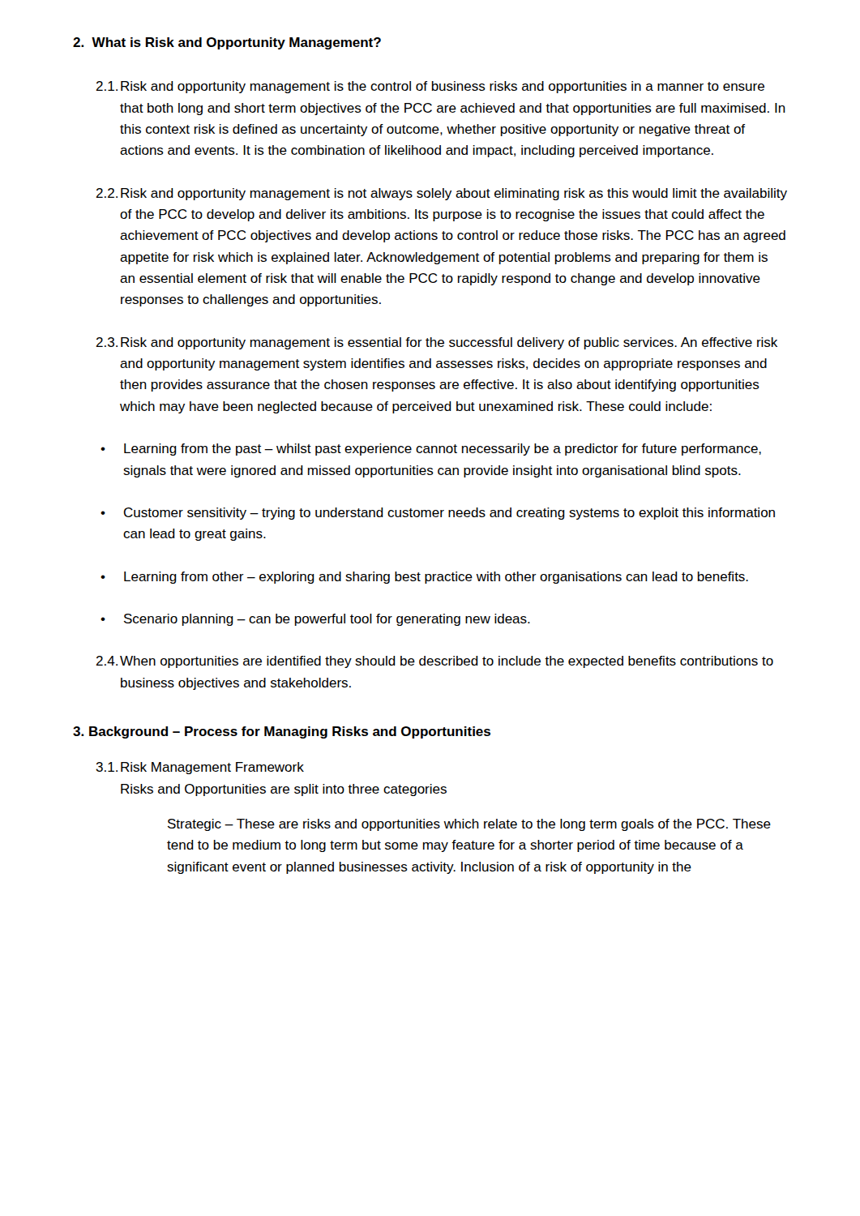2. What is Risk and Opportunity Management?
2.1.
Risk and opportunity management is the control of business risks and opportunities in a manner to ensure that both long and short term objectives of the PCC are achieved and that opportunities are full maximised. In this context risk is defined as uncertainty of outcome, whether positive opportunity or negative threat of actions and events. It is the combination of likelihood and impact, including perceived importance.
2.2.
Risk and opportunity management is not always solely about eliminating risk as this would limit the availability of the PCC to develop and deliver its ambitions. Its purpose is to recognise the issues that could affect the achievement of PCC objectives and develop actions to control or reduce those risks. The PCC has an agreed appetite for risk which is explained later. Acknowledgement of potential problems and preparing for them is an essential element of risk that will enable the PCC to rapidly respond to change and develop innovative responses to challenges and opportunities.
2.3.
Risk and opportunity management is essential for the successful delivery of public services. An effective risk and opportunity management system identifies and assesses risks, decides on appropriate responses and then provides assurance that the chosen responses are effective. It is also about identifying opportunities which may have been neglected because of perceived but unexamined risk. These could include:
• Learning from the past – whilst past experience cannot necessarily be a predictor for future performance, signals that were ignored and missed opportunities can provide insight into organisational blind spots.
• Customer sensitivity – trying to understand customer needs and creating systems to exploit this information can lead to great gains.
• Learning from other – exploring and sharing best practice with other organisations can lead to benefits.
• Scenario planning – can be powerful tool for generating new ideas.
2.4.
When opportunities are identified they should be described to include the expected benefits contributions to business objectives and stakeholders.
3. Background – Process for Managing Risks and Opportunities
3.1.
Risk Management Framework
Risks and Opportunities are split into three categories
Strategic – These are risks and opportunities which relate to the long term goals of the PCC. These tend to be medium to long term but some may feature for a shorter period of time because of a significant event or planned businesses activity. Inclusion of a risk of opportunity in the